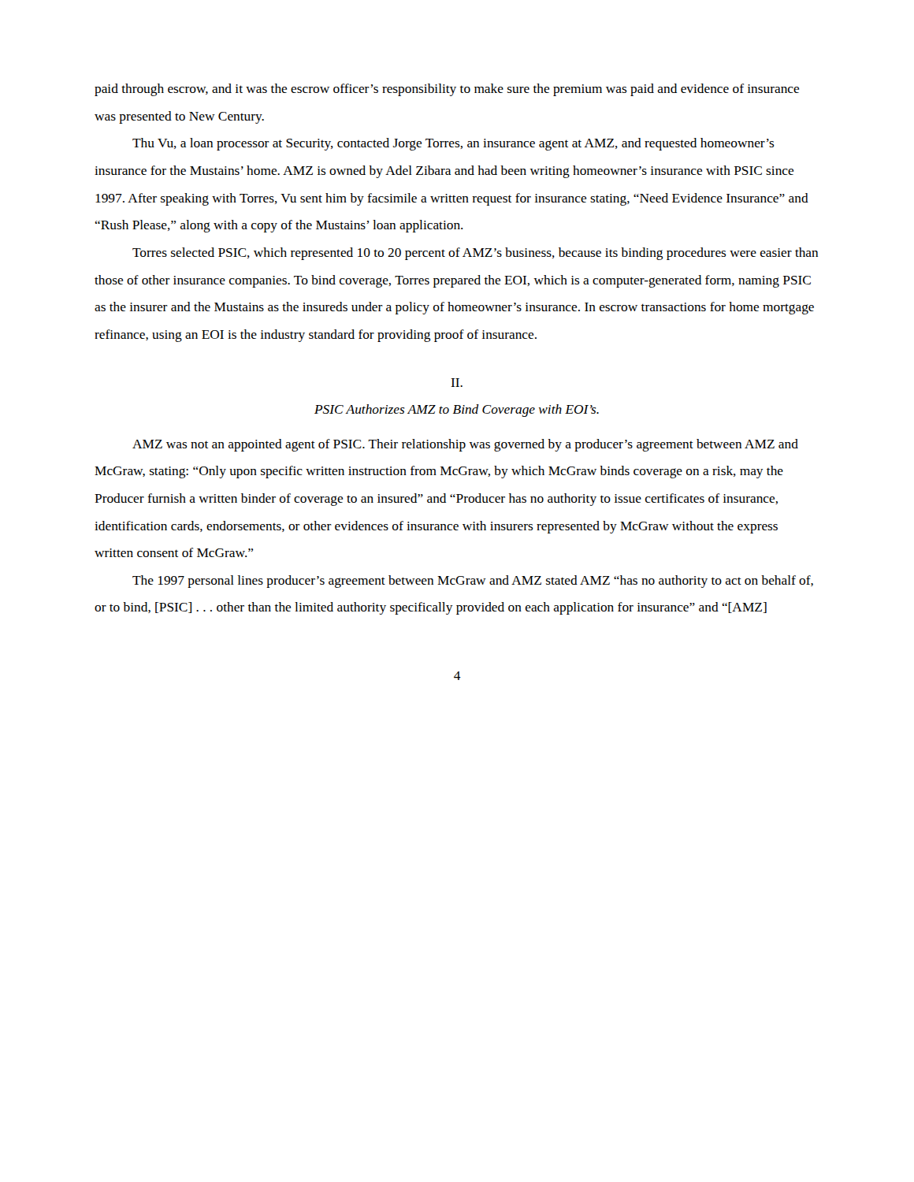paid through escrow, and it was the escrow officer’s responsibility to make sure the premium was paid and evidence of insurance was presented to New Century.
Thu Vu, a loan processor at Security, contacted Jorge Torres, an insurance agent at AMZ, and requested homeowner’s insurance for the Mustains’ home. AMZ is owned by Adel Zibara and had been writing homeowner’s insurance with PSIC since 1997. After speaking with Torres, Vu sent him by facsimile a written request for insurance stating, “Need Evidence Insurance” and “Rush Please,” along with a copy of the Mustains’ loan application.
Torres selected PSIC, which represented 10 to 20 percent of AMZ’s business, because its binding procedures were easier than those of other insurance companies. To bind coverage, Torres prepared the EOI, which is a computer-generated form, naming PSIC as the insurer and the Mustains as the insureds under a policy of homeowner’s insurance. In escrow transactions for home mortgage refinance, using an EOI is the industry standard for providing proof of insurance.
II.
PSIC Authorizes AMZ to Bind Coverage with EOI’s.
AMZ was not an appointed agent of PSIC. Their relationship was governed by a producer’s agreement between AMZ and McGraw, stating: “Only upon specific written instruction from McGraw, by which McGraw binds coverage on a risk, may the Producer furnish a written binder of coverage to an insured” and “Producer has no authority to issue certificates of insurance, identification cards, endorsements, or other evidences of insurance with insurers represented by McGraw without the express written consent of McGraw.”
The 1997 personal lines producer’s agreement between McGraw and AMZ stated AMZ “has no authority to act on behalf of, or to bind, [PSIC] . . . other than the limited authority specifically provided on each application for insurance” and “[AMZ]
4